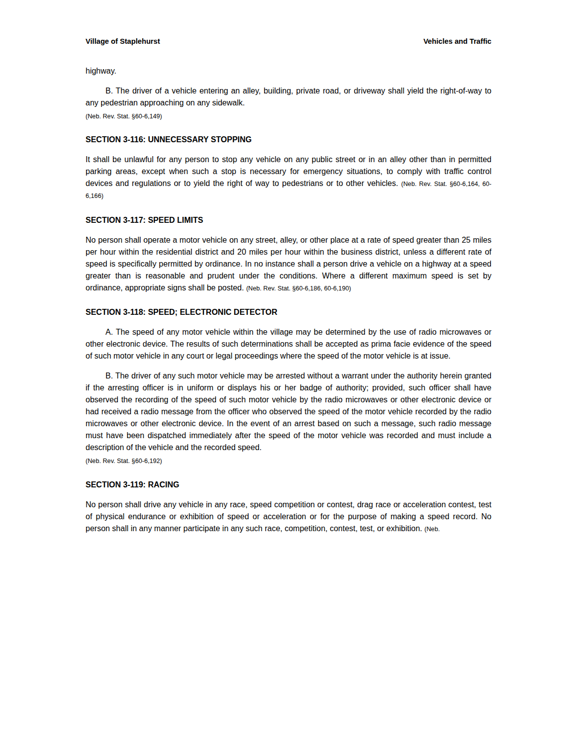Village of Staplehurst Vehicles and Traffic
highway.
B. The driver of a vehicle entering an alley, building, private road, or driveway shall yield the right-of-way to any pedestrian approaching on any sidewalk.
(Neb. Rev. Stat. §60-6,149)
SECTION 3-116: UNNECESSARY STOPPING
It shall be unlawful for any person to stop any vehicle on any public street or in an alley other than in permitted parking areas, except when such a stop is necessary for emergency situations, to comply with traffic control devices and regulations or to yield the right of way to pedestrians or to other vehicles. (Neb. Rev. Stat. §60-6,164, 60-6,166)
SECTION 3-117: SPEED LIMITS
No person shall operate a motor vehicle on any street, alley, or other place at a rate of speed greater than 25 miles per hour within the residential district and 20 miles per hour within the business district, unless a different rate of speed is specifically permitted by ordinance. In no instance shall a person drive a vehicle on a highway at a speed greater than is reasonable and prudent under the conditions. Where a different maximum speed is set by ordinance, appropriate signs shall be posted. (Neb. Rev. Stat. §60-6,186, 60-6,190)
SECTION 3-118: SPEED; ELECTRONIC DETECTOR
A. The speed of any motor vehicle within the village may be determined by the use of radio microwaves or other electronic device. The results of such determinations shall be accepted as prima facie evidence of the speed of such motor vehicle in any court or legal proceedings where the speed of the motor vehicle is at issue.
B. The driver of any such motor vehicle may be arrested without a warrant under the authority herein granted if the arresting officer is in uniform or displays his or her badge of authority; provided, such officer shall have observed the recording of the speed of such motor vehicle by the radio microwaves or other electronic device or had received a radio message from the officer who observed the speed of the motor vehicle recorded by the radio microwaves or other electronic device. In the event of an arrest based on such a message, such radio message must have been dispatched immediately after the speed of the motor vehicle was recorded and must include a description of the vehicle and the recorded speed.
(Neb. Rev. Stat. §60-6,192)
SECTION 3-119: RACING
No person shall drive any vehicle in any race, speed competition or contest, drag race or acceleration contest, test of physical endurance or exhibition of speed or acceleration or for the purpose of making a speed record. No person shall in any manner participate in any such race, competition, contest, test, or exhibition. (Neb.